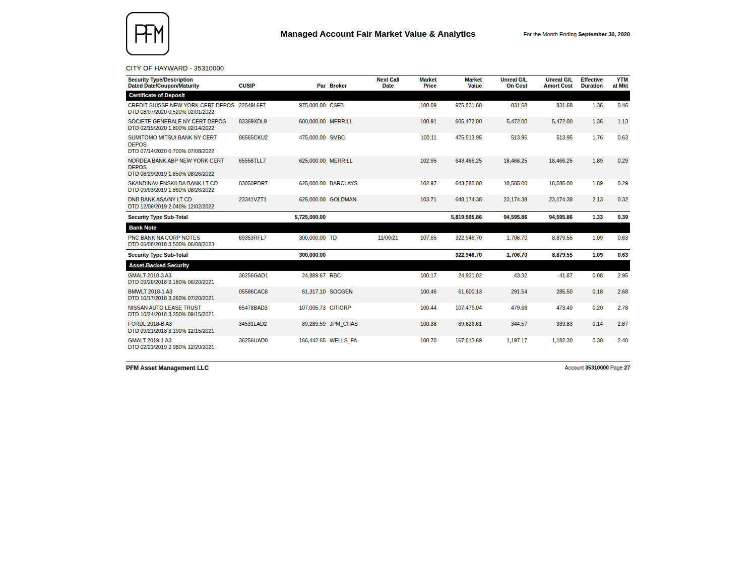Managed Account Fair Market Value & Analytics
For the Month Ending September 30, 2020
CITY OF HAYWARD - 35310000
| Security Type/Description Dated Date/Coupon/Maturity | CUSIP | Par | Broker | Next Call Date | Market Price | Market Value | Unreal G/L On Cost | Unreal G/L Amort Cost | Effective Duration | YTM at Mkt |
| --- | --- | --- | --- | --- | --- | --- | --- | --- | --- | --- |
| Certificate of Deposit |
| CREDIT SUISSE NEW YORK CERT DEPOS DTD 08/07/2020 0.520% 02/01/2022 | 22549L6F7 | 975,000.00 | CSFB | | 100.09 | 975,831.68 | 831.68 | 831.68 | 1.36 | 0.46 |
| SOCIETE GENERALE NY CERT DEPOS DTD 02/19/2020 1.800% 02/14/2022 | 83369XDL9 | 600,000.00 | MERRILL | | 100.91 | 605,472.00 | 5,472.00 | 5,472.00 | 1.36 | 1.13 |
| SUMITOMO MITSUI BANK NY CERT DEPOS DTD 07/14/2020 0.700% 07/08/2022 | 86565CKU2 | 475,000.00 | SMBC | | 100.11 | 475,513.95 | 513.95 | 513.95 | 1.76 | 0.63 |
| NORDEA BANK ABP NEW YORK CERT DEPOS DTD 08/29/2019 1.850% 08/26/2022 | 65558TLL7 | 625,000.00 | MERRILL | | 102.95 | 643,466.25 | 18,466.25 | 18,466.25 | 1.89 | 0.29 |
| SKANDINAV ENSKILDA BANK LT CD DTD 09/03/2019 1.860% 08/26/2022 | 83050PDR7 | 625,000.00 | BARCLAYS | | 102.97 | 643,585.00 | 18,585.00 | 18,585.00 | 1.89 | 0.29 |
| DNB BANK ASA/NY LT CD DTD 12/06/2019 2.040% 12/02/2022 | 23341VZT1 | 625,000.00 | GOLDMAN | | 103.71 | 648,174.38 | 23,174.38 | 23,174.38 | 2.13 | 0.32 |
| Security Type Sub-Total | | 5,725,000.00 | | | | 5,819,595.86 | 94,595.86 | 94,595.86 | 1.33 | 0.39 |
| Bank Note |
| PNC BANK NA CORP NOTES DTD 06/08/2018 3.500% 06/08/2023 | 69353RFL7 | 300,000.00 | TD | 11/09/21 | 107.65 | 322,946.70 | 1,706.70 | 8,879.55 | 1.09 | 0.63 |
| Security Type Sub-Total | | 300,000.00 | | | | 322,946.70 | 1,706.70 | 8,879.55 | 1.09 | 0.63 |
| Asset-Backed Security |
| GMALT 2018-3 A3 DTD 09/26/2018 3.180% 06/20/2021 | 36256GAD1 | 24,889.67 | RBC | | 100.17 | 24,931.02 | 43.32 | 41.87 | 0.08 | 2.95 |
| BMWLT 2018-1 A3 DTD 10/17/2018 3.260% 07/20/2021 | 05586CAC8 | 61,317.10 | SOCGEN | | 100.46 | 61,600.13 | 291.54 | 285.50 | 0.18 | 2.68 |
| NISSAN AUTO LEASE TRUST DTD 10/24/2018 3.250% 09/15/2021 | 65478BAD3 | 107,005.73 | CITIGRP | | 100.44 | 107,476.04 | 479.66 | 473.40 | 0.20 | 2.78 |
| FORDL 2018-B A3 DTD 09/21/2018 3.190% 12/15/2021 | 34531LAD2 | 89,289.59 | JPM_CHAS | | 100.38 | 89,626.61 | 344.57 | 339.83 | 0.14 | 2.87 |
| GMALT 2019-1 A3 DTD 02/21/2019 2.980% 12/20/2021 | 36256UAD0 | 166,442.65 | WELLS_FA | | 100.70 | 167,613.69 | 1,197.17 | 1,182.30 | 0.30 | 2.40 |
PFM Asset Management LLC Account 35310000 Page 27